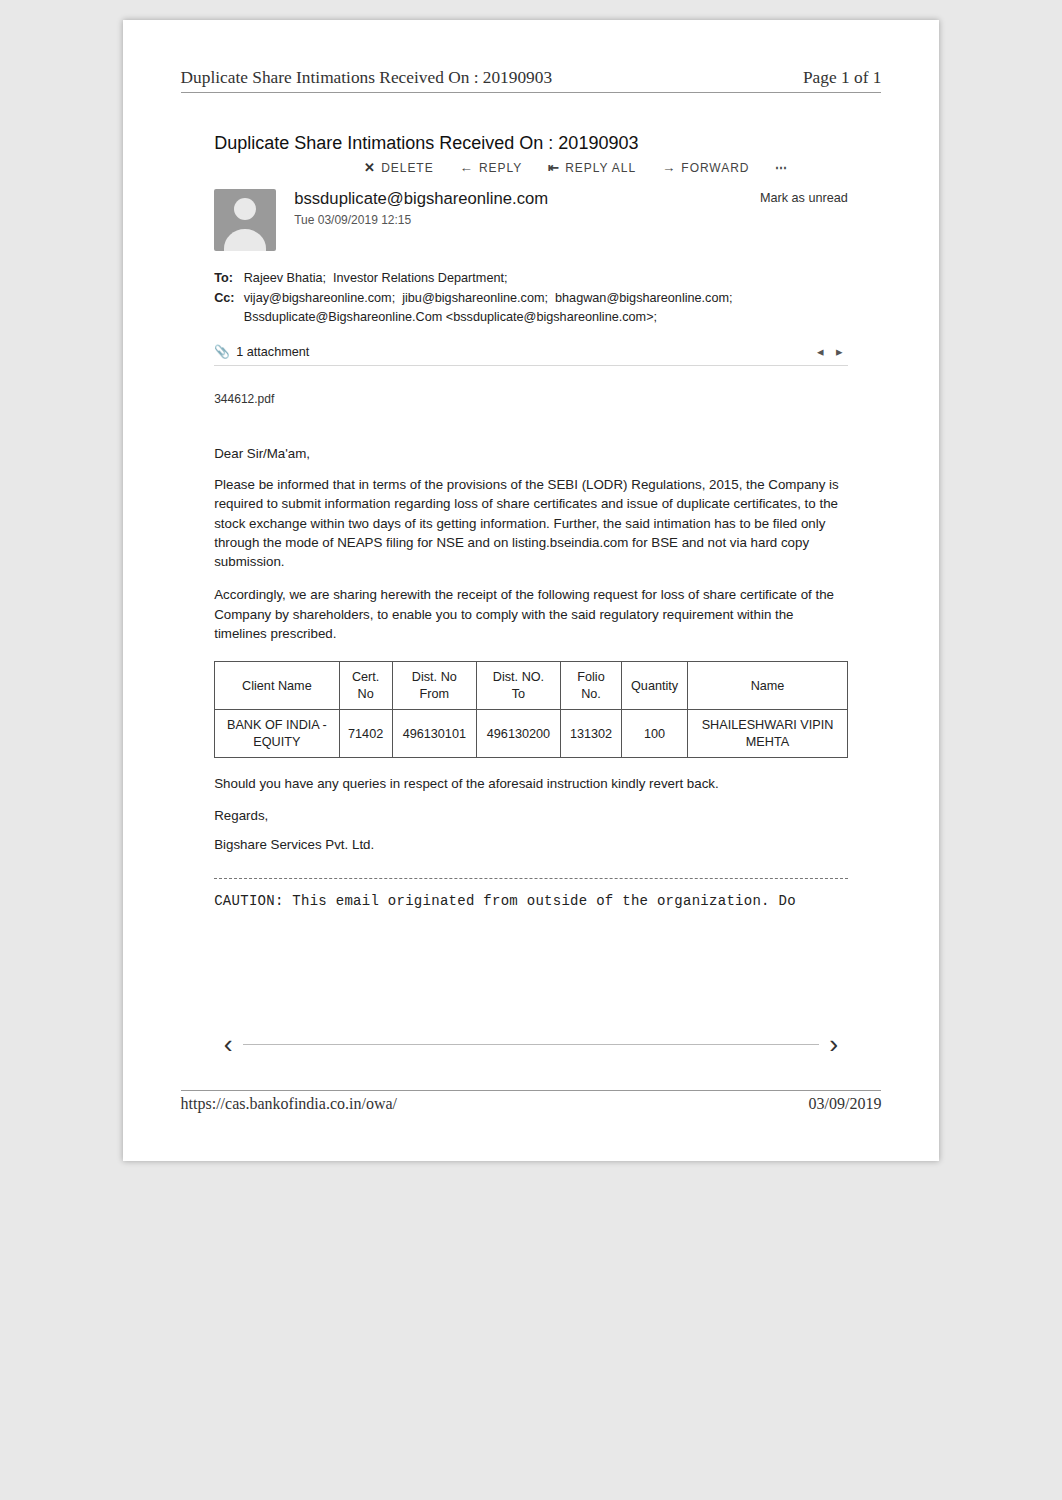Duplicate Share Intimations Received On : 20190903 Page 1 of 1
Duplicate Share Intimations Received On : 20190903
✕DELETE ←REPLY ⇤REPLY ALL →FORWARD ⋯
bssduplicate@bigshareonline.com
Tue 03/09/2019 12:15
Mark as unread
To: Rajeev Bhatia; Investor Relations Department;
Cc: vijay@bigshareonline.com; jibu@bigshareonline.com; bhagwan@bigshareonline.com;
Bssduplicate@Bigshareonline.Com <bssduplicate@bigshareonline.com>;
📎1 attachment ◂ ▸
344612.pdf
Dear Sir/Ma'am,
Please be informed that in terms of the provisions of the SEBI (LODR) Regulations, 2015, the Company is required to submit information regarding loss of share certificates and issue of duplicate certificates, to the stock exchange within two days of its getting information. Further, the said intimation has to be filed only through the mode of NEAPS filing for NSE and on listing.bseindia.com for BSE and not via hard copy submission.
Accordingly, we are sharing herewith the receipt of the following request for loss of share certificate of the Company by shareholders, to enable you to comply with the said regulatory requirement within the timelines prescribed.
| Client Name | Cert. No | Dist. No From | Dist. NO. To | Folio No. | Quantity | Name |
| --- | --- | --- | --- | --- | --- | --- |
| BANK OF INDIA - EQUITY | 71402 | 496130101 | 496130200 | 131302 | 100 | SHAILESHWARI VIPIN MEHTA |
Should you have any queries in respect of the aforesaid instruction kindly revert back.
Regards,
Bigshare Services Pvt. Ltd.
CAUTION: This email originated from outside of the organization. Do
‹ ›
https://cas.bankofindia.co.in/owa/ 03/09/2019